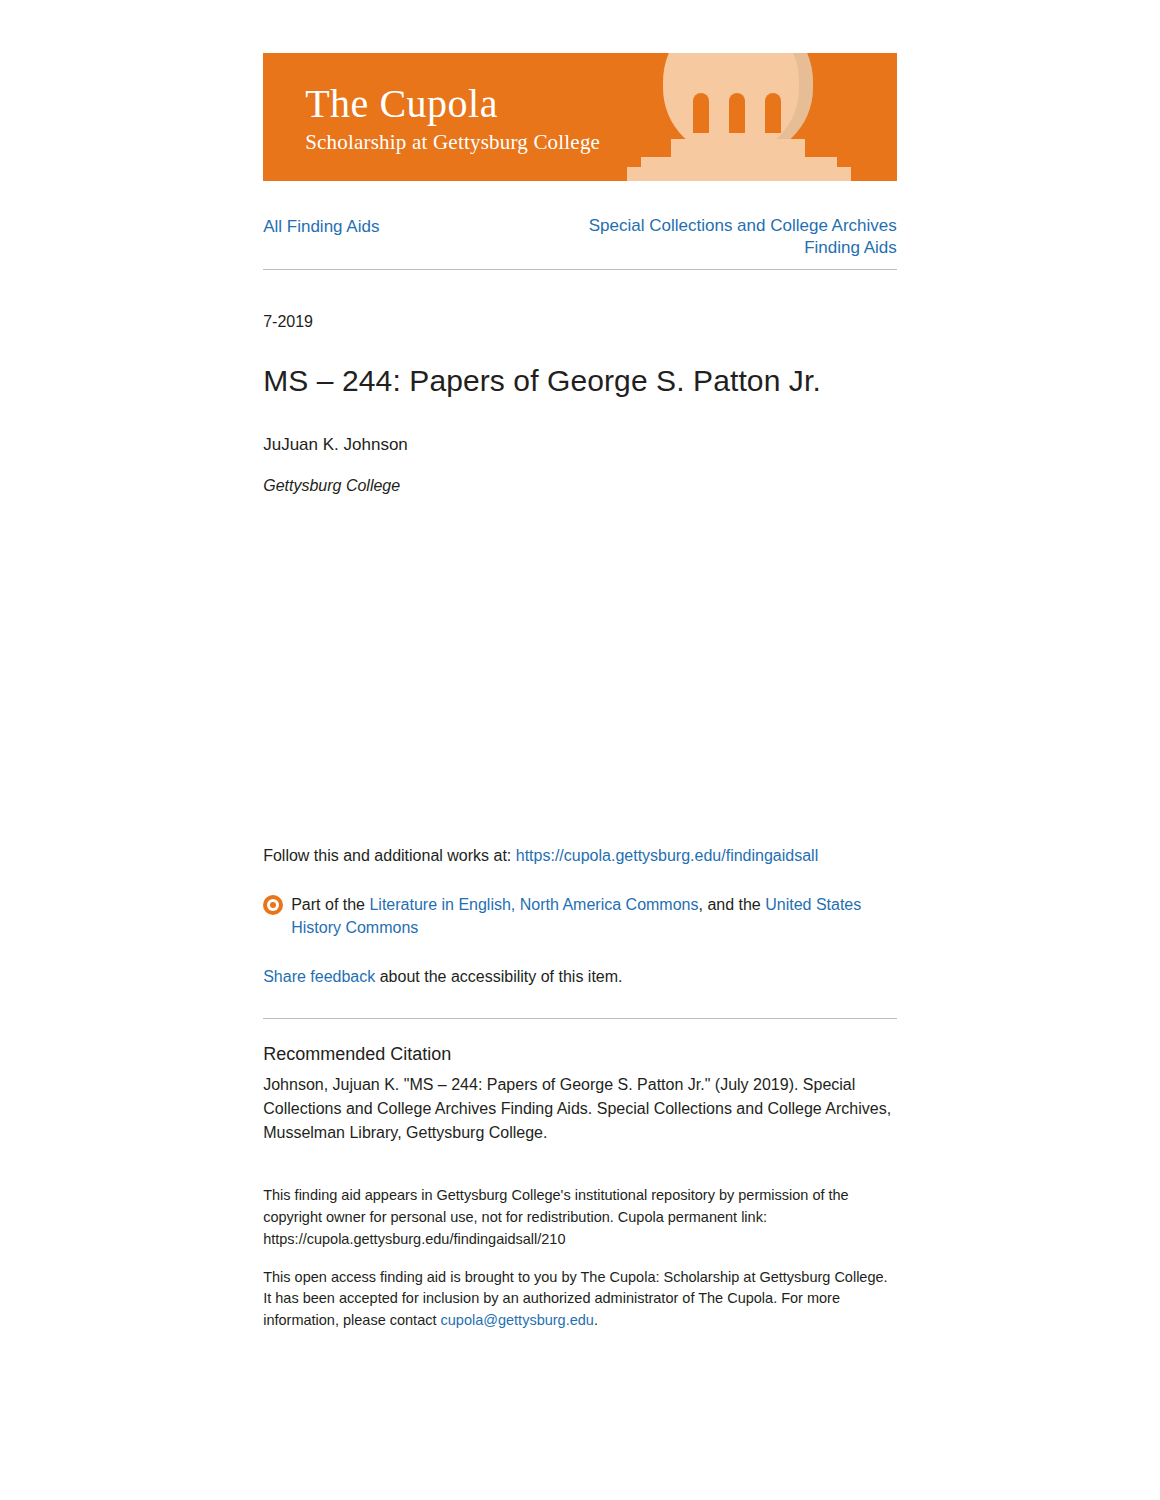The Cupola
Scholarship at Gettysburg College
All Finding Aids
Special Collections and College Archives Finding Aids
7-2019
MS – 244: Papers of George S. Patton Jr.
JuJuan K. Johnson
Gettysburg College
Follow this and additional works at: https://cupola.gettysburg.edu/findingaidsall
Part of the Literature in English, North America Commons, and the United States History Commons
Share feedback about the accessibility of this item.
Recommended Citation
Johnson, Jujuan K. "MS – 244: Papers of George S. Patton Jr." (July 2019). Special Collections and College Archives Finding Aids. Special Collections and College Archives, Musselman Library, Gettysburg College.
This finding aid appears in Gettysburg College's institutional repository by permission of the copyright owner for personal use, not for redistribution. Cupola permanent link: https://cupola.gettysburg.edu/findingaidsall/210
This open access finding aid is brought to you by The Cupola: Scholarship at Gettysburg College. It has been accepted for inclusion by an authorized administrator of The Cupola. For more information, please contact cupola@gettysburg.edu.